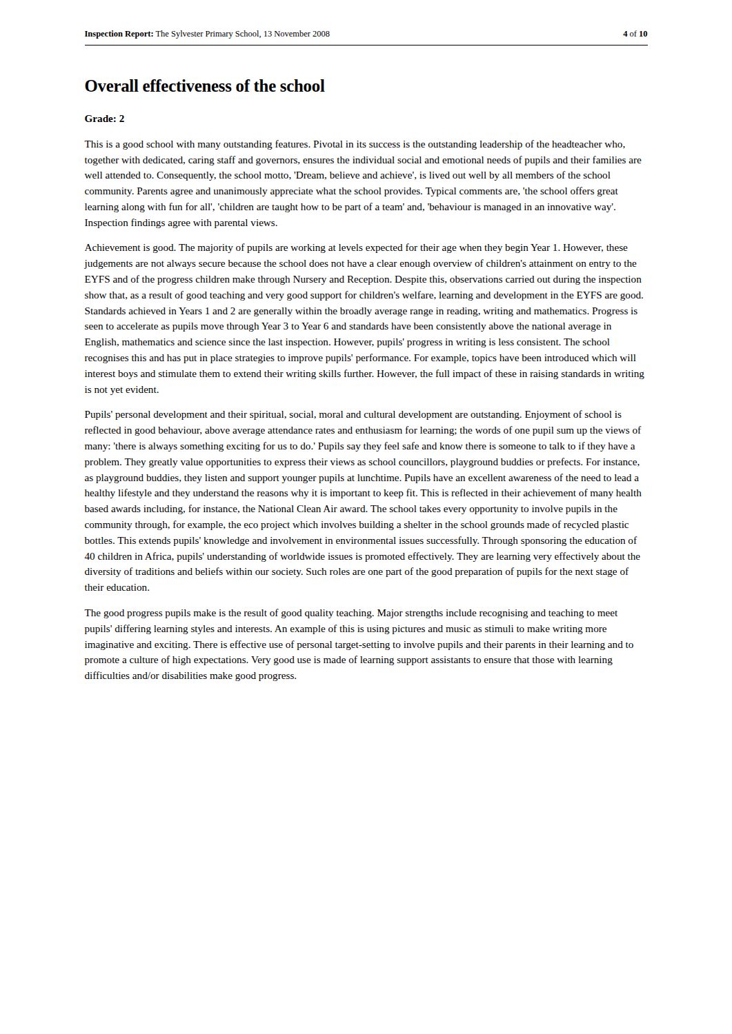Inspection Report: The Sylvester Primary School, 13 November 2008
4 of 10
Overall effectiveness of the school
Grade: 2
This is a good school with many outstanding features. Pivotal in its success is the outstanding leadership of the headteacher who, together with dedicated, caring staff and governors, ensures the individual social and emotional needs of pupils and their families are well attended to. Consequently, the school motto, 'Dream, believe and achieve', is lived out well by all members of the school community. Parents agree and unanimously appreciate what the school provides. Typical comments are, 'the school offers great learning along with fun for all', 'children are taught how to be part of a team' and, 'behaviour is managed in an innovative way'. Inspection findings agree with parental views.
Achievement is good. The majority of pupils are working at levels expected for their age when they begin Year 1. However, these judgements are not always secure because the school does not have a clear enough overview of children's attainment on entry to the EYFS and of the progress children make through Nursery and Reception. Despite this, observations carried out during the inspection show that, as a result of good teaching and very good support for children's welfare, learning and development in the EYFS are good. Standards achieved in Years 1 and 2 are generally within the broadly average range in reading, writing and mathematics. Progress is seen to accelerate as pupils move through Year 3 to Year 6 and standards have been consistently above the national average in English, mathematics and science since the last inspection. However, pupils' progress in writing is less consistent. The school recognises this and has put in place strategies to improve pupils' performance. For example, topics have been introduced which will interest boys and stimulate them to extend their writing skills further. However, the full impact of these in raising standards in writing is not yet evident.
Pupils' personal development and their spiritual, social, moral and cultural development are outstanding. Enjoyment of school is reflected in good behaviour, above average attendance rates and enthusiasm for learning; the words of one pupil sum up the views of many: 'there is always something exciting for us to do.' Pupils say they feel safe and know there is someone to talk to if they have a problem. They greatly value opportunities to express their views as school councillors, playground buddies or prefects. For instance, as playground buddies, they listen and support younger pupils at lunchtime. Pupils have an excellent awareness of the need to lead a healthy lifestyle and they understand the reasons why it is important to keep fit. This is reflected in their achievement of many health based awards including, for instance, the National Clean Air award. The school takes every opportunity to involve pupils in the community through, for example, the eco project which involves building a shelter in the school grounds made of recycled plastic bottles. This extends pupils' knowledge and involvement in environmental issues successfully. Through sponsoring the education of 40 children in Africa, pupils' understanding of worldwide issues is promoted effectively. They are learning very effectively about the diversity of traditions and beliefs within our society. Such roles are one part of the good preparation of pupils for the next stage of their education.
The good progress pupils make is the result of good quality teaching. Major strengths include recognising and teaching to meet pupils' differing learning styles and interests. An example of this is using pictures and music as stimuli to make writing more imaginative and exciting. There is effective use of personal target-setting to involve pupils and their parents in their learning and to promote a culture of high expectations. Very good use is made of learning support assistants to ensure that those with learning difficulties and/or disabilities make good progress.